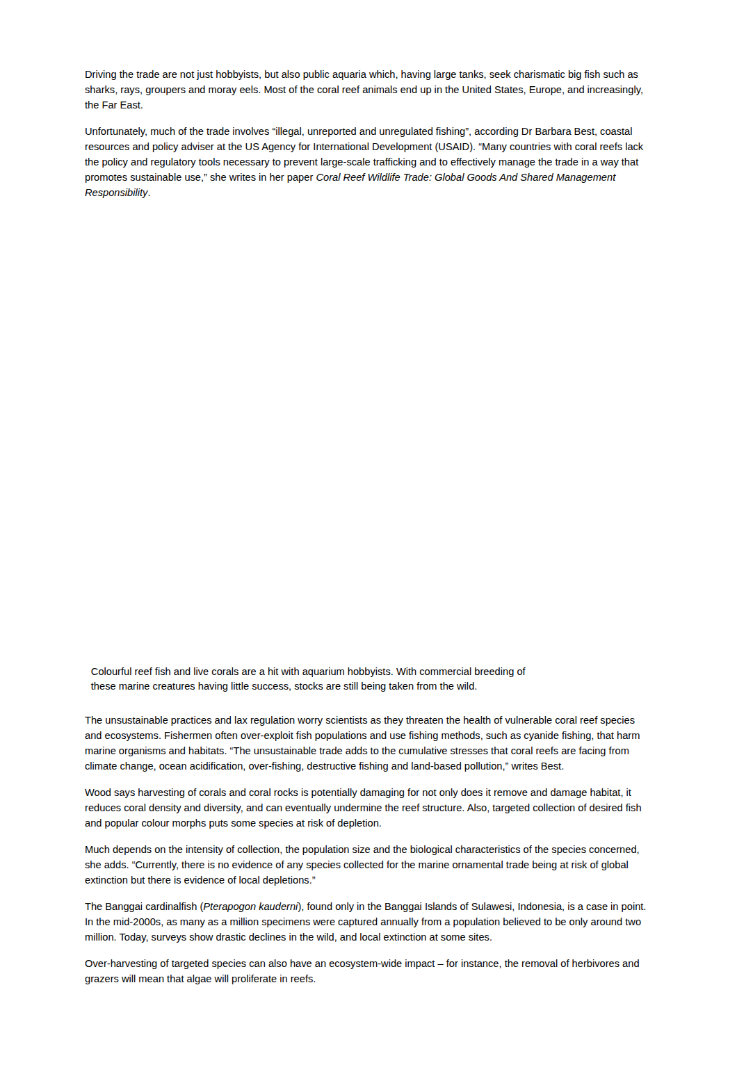Driving the trade are not just hobbyists, but also public aquaria which, having large tanks, seek charismatic big fish such as sharks, rays, groupers and moray eels. Most of the coral reef animals end up in the United States, Europe, and increasingly, the Far East.
Unfortunately, much of the trade involves “illegal, unreported and unregulated fishing”, according Dr Barbara Best, coastal resources and policy adviser at the US Agency for International Development (USAID). “Many countries with coral reefs lack the policy and regulatory tools necessary to prevent large-scale trafficking and to effectively manage the trade in a way that promotes sustainable use,” she writes in her paper Coral Reef Wildlife Trade: Global Goods And Shared Management Responsibility.
Colourful reef fish and live corals are a hit with aquarium hobbyists. With commercial breeding of these marine creatures having little success, stocks are still being taken from the wild.
The unsustainable practices and lax regulation worry scientists as they threaten the health of vulnerable coral reef species and ecosystems. Fishermen often over-exploit fish populations and use fishing methods, such as cyanide fishing, that harm marine organisms and habitats. “The unsustainable trade adds to the cumulative stresses that coral reefs are facing from climate change, ocean acidification, over-fishing, destructive fishing and land-based pollution,” writes Best.
Wood says harvesting of corals and coral rocks is potentially damaging for not only does it remove and damage habitat, it reduces coral density and diversity, and can eventually undermine the reef structure. Also, targeted collection of desired fish and popular colour morphs puts some species at risk of depletion.
Much depends on the intensity of collection, the population size and the biological characteristics of the species concerned, she adds. “Currently, there is no evidence of any species collected for the marine ornamental trade being at risk of global extinction but there is evidence of local depletions.”
The Banggai cardinalfish (Pterapogon kauderni), found only in the Banggai Islands of Sulawesi, Indonesia, is a case in point. In the mid-2000s, as many as a million specimens were captured annually from a population believed to be only around two million. Today, surveys show drastic declines in the wild, and local extinction at some sites.
Over-harvesting of targeted species can also have an ecosystem-wide impact – for instance, the removal of herbivores and grazers will mean that algae will proliferate in reefs.